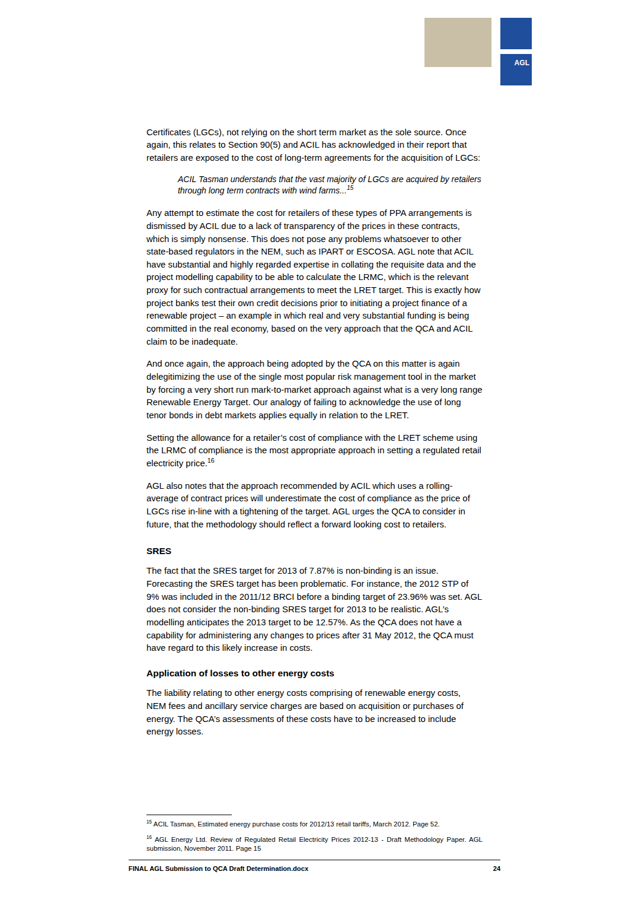AGL
Certificates (LGCs), not relying on the short term market as the sole source. Once again, this relates to Section 90(5) and ACIL has acknowledged in their report that retailers are exposed to the cost of long-term agreements for the acquisition of LGCs:
ACIL Tasman understands that the vast majority of LGCs are acquired by retailers through long term contracts with wind farms...15
Any attempt to estimate the cost for retailers of these types of PPA arrangements is dismissed by ACIL due to a lack of transparency of the prices in these contracts, which is simply nonsense. This does not pose any problems whatsoever to other state-based regulators in the NEM, such as IPART or ESCOSA. AGL note that ACIL have substantial and highly regarded expertise in collating the requisite data and the project modelling capability to be able to calculate the LRMC, which is the relevant proxy for such contractual arrangements to meet the LRET target. This is exactly how project banks test their own credit decisions prior to initiating a project finance of a renewable project – an example in which real and very substantial funding is being committed in the real economy, based on the very approach that the QCA and ACIL claim to be inadequate.
And once again, the approach being adopted by the QCA on this matter is again delegitimizing the use of the single most popular risk management tool in the market by forcing a very short run mark-to-market approach against what is a very long range Renewable Energy Target. Our analogy of failing to acknowledge the use of long tenor bonds in debt markets applies equally in relation to the LRET.
Setting the allowance for a retailer’s cost of compliance with the LRET scheme using the LRMC of compliance is the most appropriate approach in setting a regulated retail electricity price.16
AGL also notes that the approach recommended by ACIL which uses a rolling-average of contract prices will underestimate the cost of compliance as the price of LGCs rise in-line with a tightening of the target. AGL urges the QCA to consider in future, that the methodology should reflect a forward looking cost to retailers.
SRES
The fact that the SRES target for 2013 of 7.87% is non-binding is an issue. Forecasting the SRES target has been problematic. For instance, the 2012 STP of 9% was included in the 2011/12 BRCI before a binding target of 23.96% was set. AGL does not consider the non-binding SRES target for 2013 to be realistic. AGL’s modelling anticipates the 2013 target to be 12.57%. As the QCA does not have a capability for administering any changes to prices after 31 May 2012, the QCA must have regard to this likely increase in costs.
Application of losses to other energy costs
The liability relating to other energy costs comprising of renewable energy costs, NEM fees and ancillary service charges are based on acquisition or purchases of energy. The QCA’s assessments of these costs have to be increased to include energy losses.
15 ACIL Tasman, Estimated energy purchase costs for 2012/13 retail tariffs, March 2012. Page 52.
16 AGL Energy Ltd. Review of Regulated Retail Electricity Prices 2012-13 - Draft Methodology Paper. AGL submission, November 2011. Page 15
FINAL AGL Submission to QCA Draft Determination.docx
24